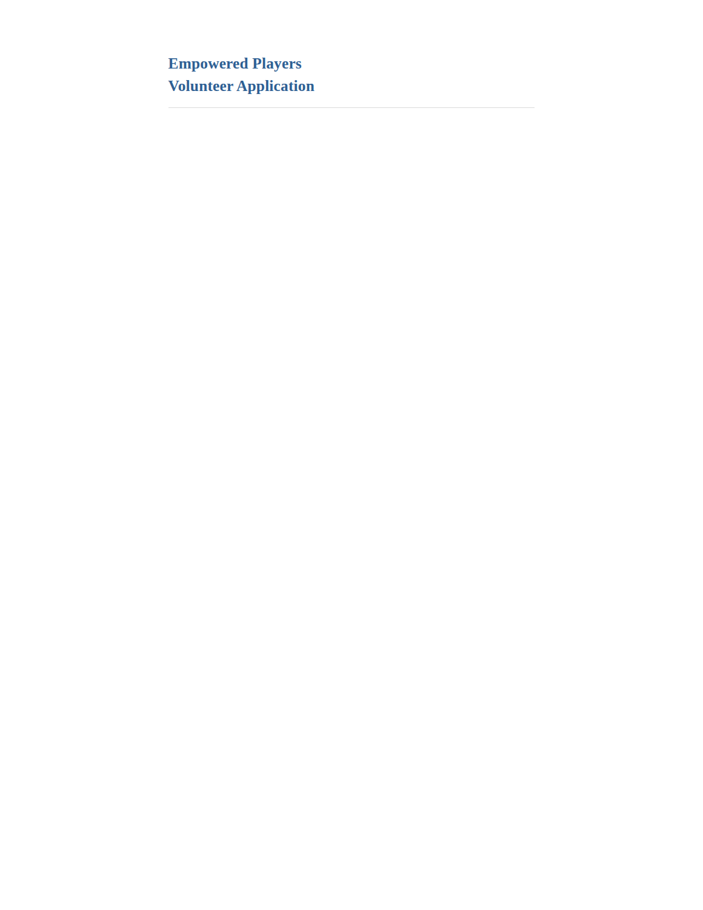Empowered Players Volunteer Application